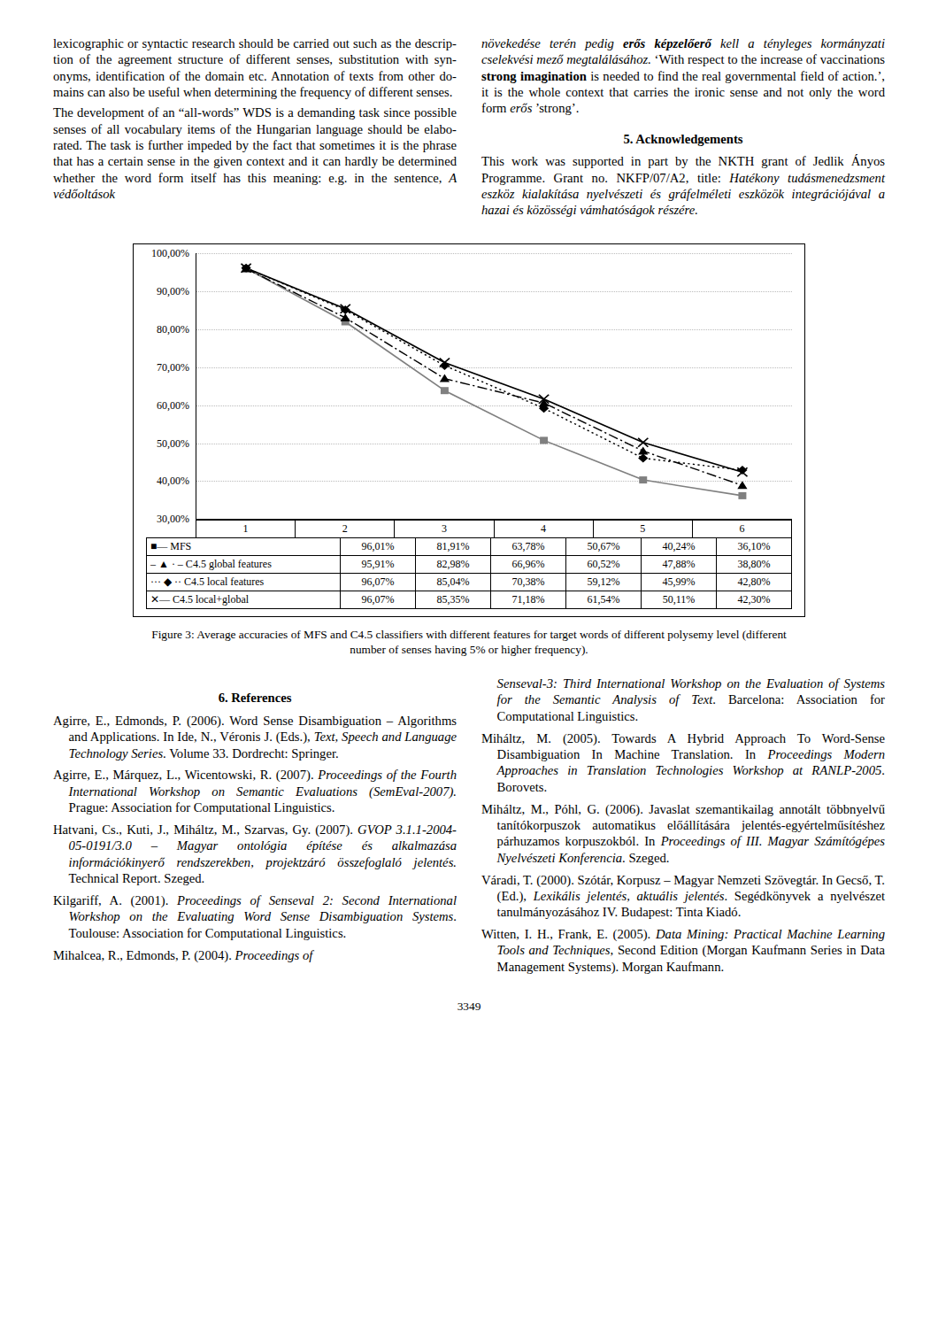lexicographic or syntactic research should be carried out such as the description of the agreement structure of different senses, substitution with synonyms, identification of the domain etc. Annotation of texts from other domains can also be useful when determining the frequency of different senses.
The development of an “all-words” WDS is a demanding task since possible senses of all vocabulary items of the Hungarian language should be elaborated. The task is further impeded by the fact that sometimes it is the phrase that has a certain sense in the given context and it can hardly be determined whether the word form itself has this meaning: e.g. in the sentence, A védőoltások
növekedése terén pedig erős képzelőerő kell a tényleges kormányzati cselekvési mező megtalálásához. ‘With respect to the increase of vaccinations strong imagination is needed to find the real governmental field of action.’, it is the whole context that carries the ironic sense and not only the word form erős ’strong’.
5. Acknowledgements
This work was supported in part by the NKTH grant of Jedlik Ányos Programme. Grant no. NKFP/07/A2, title: Hatékony tudásmenedzsment eszköz kialakítása nyelvészeti és gráfelméleti eszközök integrációjával a hazai és közösségi vámhatóságok részére.
100,00% 90,00% 80,00% 70,00% 60,00% 50,00% 40,00% 30,00%
1
2
3
4
5
6
| ■— MFS | 96,01% | 81,91% | 63,78% | 50,67% | 40,24% | 36,10% |
| – ▲ · – C4.5 global features | 95,91% | 82,98% | 66,96% | 60,52% | 47,88% | 38,80% |
| ··· ◆ ·· C4.5 local features | 96,07% | 85,04% | 70,38% | 59,12% | 45,99% | 42,80% |
| ✕— C4.5 local+global | 96,07% | 85,35% | 71,18% | 61,54% | 50,11% | 42,30% |
Figure 3: Average accuracies of MFS and C4.5 classifiers with different features for target words of different polysemy level (different number of senses having 5% or higher frequency).
6. References
Agirre, E., Edmonds, P. (2006). Word Sense Disambiguation – Algorithms and Applications. In Ide, N., Véronis J. (Eds.), Text, Speech and Language Technology Series. Volume 33. Dordrecht: Springer.
Agirre, E., Márquez, L., Wicentowski, R. (2007). Proceedings of the Fourth International Workshop on Semantic Evaluations (SemEval-2007). Prague: Association for Computational Linguistics.
Hatvani, Cs., Kuti, J., Miháltz, M., Szarvas, Gy. (2007). GVOP 3.1.1-2004-05-0191/3.0 – Magyar ontológia építése és alkalmazása információkinyerő rendszerekben, projektzáró összefoglaló jelentés. Technical Report. Szeged.
Kilgariff, A. (2001). Proceedings of Senseval 2: Second International Workshop on the Evaluating Word Sense Disambiguation Systems. Toulouse: Association for Computational Linguistics.
Mihalcea, R., Edmonds, P. (2004). Proceedings of
Senseval-3: Third International Workshop on the Evaluation of Systems for the Semantic Analysis of Text. Barcelona: Association for Computational Linguistics.
Miháltz, M. (2005). Towards A Hybrid Approach To Word-Sense Disambiguation In Machine Translation. In Proceedings Modern Approaches in Translation Technologies Workshop at RANLP-2005. Borovets.
Miháltz, M., Póhl, G. (2006). Javaslat szemantikailag annotált többnyelvű tanítókorpuszok automatikus előállítására jelentés-egyértelműsítéshez párhuzamos korpuszokból. In Proceedings of III. Magyar Számítógépes Nyelvészeti Konferencia. Szeged.
Váradi, T. (2000). Szótár, Korpusz – Magyar Nemzeti Szövegtár. In Gecső, T. (Ed.), Lexikális jelentés, aktuális jelentés. Segédkönyvek a nyelvészet tanulmányozásához IV. Budapest: Tinta Kiadó.
Witten, I. H., Frank, E. (2005). Data Mining: Practical Machine Learning Tools and Techniques, Second Edition (Morgan Kaufmann Series in Data Management Systems). Morgan Kaufmann.
3349